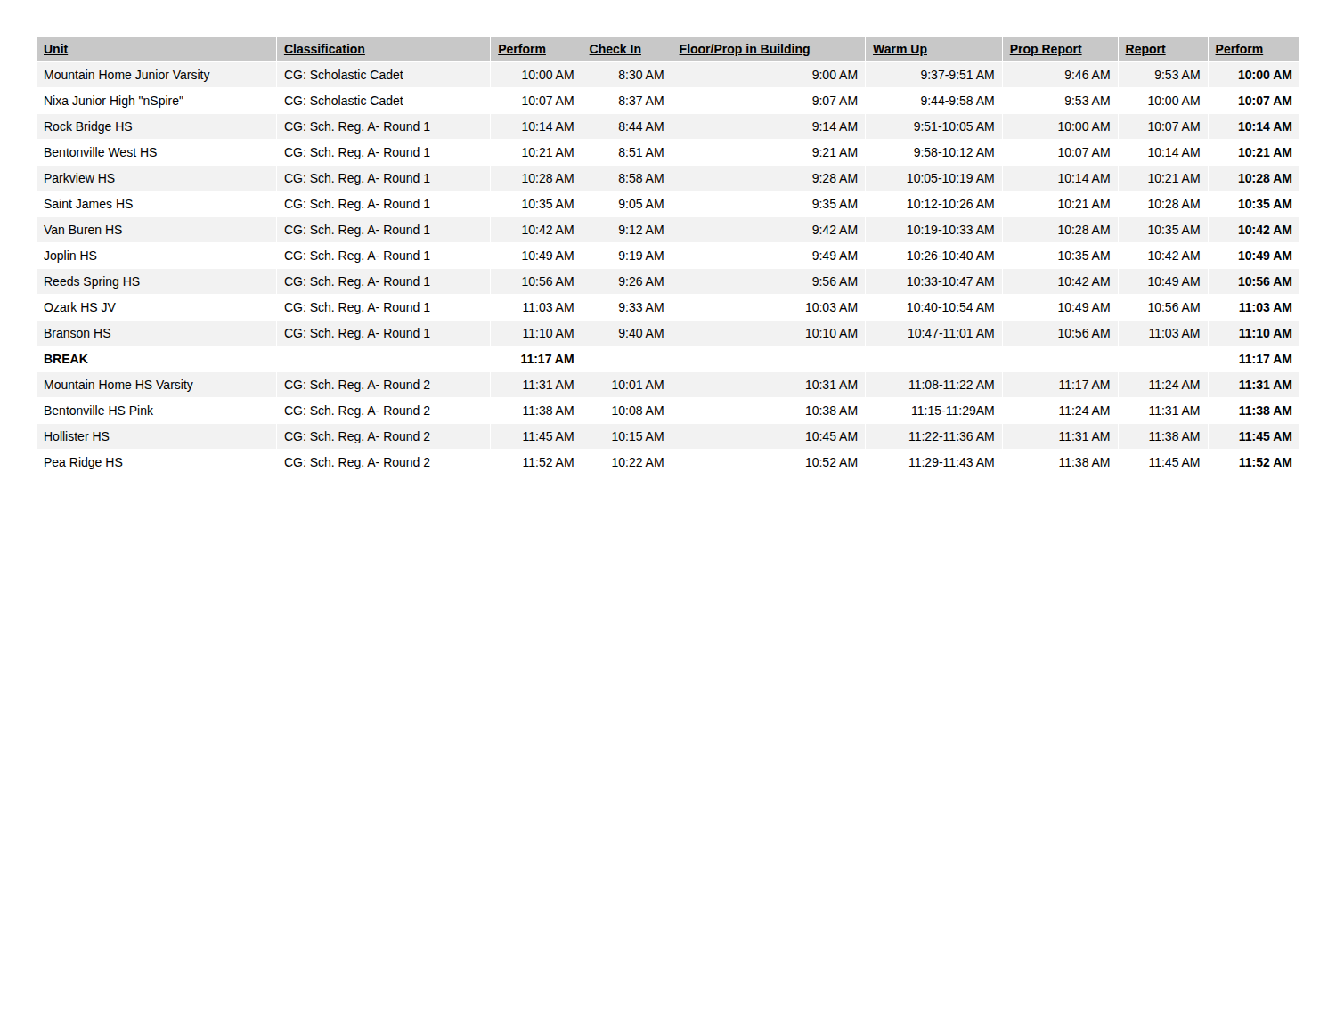| Unit | Classification | Perform | Check In | Floor/Prop in Building | Warm Up | Prop Report | Report | Perform |
| --- | --- | --- | --- | --- | --- | --- | --- | --- |
| Mountain Home Junior Varsity | CG: Scholastic Cadet | 10:00 AM | 8:30 AM | 9:00 AM | 9:37-9:51 AM | 9:46 AM | 9:53 AM | 10:00 AM |
| Nixa Junior High "nSpire" | CG: Scholastic Cadet | 10:07 AM | 8:37 AM | 9:07 AM | 9:44-9:58 AM | 9:53 AM | 10:00 AM | 10:07 AM |
| Rock Bridge HS | CG: Sch. Reg. A- Round 1 | 10:14 AM | 8:44 AM | 9:14 AM | 9:51-10:05 AM | 10:00 AM | 10:07 AM | 10:14 AM |
| Bentonville West HS | CG: Sch. Reg. A- Round 1 | 10:21 AM | 8:51 AM | 9:21 AM | 9:58-10:12 AM | 10:07 AM | 10:14 AM | 10:21 AM |
| Parkview HS | CG: Sch. Reg. A- Round 1 | 10:28 AM | 8:58 AM | 9:28 AM | 10:05-10:19 AM | 10:14 AM | 10:21 AM | 10:28 AM |
| Saint James HS | CG: Sch. Reg. A- Round 1 | 10:35 AM | 9:05 AM | 9:35 AM | 10:12-10:26 AM | 10:21 AM | 10:28 AM | 10:35 AM |
| Van Buren HS | CG: Sch. Reg. A- Round 1 | 10:42 AM | 9:12 AM | 9:42 AM | 10:19-10:33 AM | 10:28 AM | 10:35 AM | 10:42 AM |
| Joplin HS | CG: Sch. Reg. A- Round 1 | 10:49 AM | 9:19 AM | 9:49 AM | 10:26-10:40 AM | 10:35 AM | 10:42 AM | 10:49 AM |
| Reeds Spring HS | CG: Sch. Reg. A- Round 1 | 10:56 AM | 9:26 AM | 9:56 AM | 10:33-10:47 AM | 10:42 AM | 10:49 AM | 10:56 AM |
| Ozark HS JV | CG: Sch. Reg. A- Round 1 | 11:03 AM | 9:33 AM | 10:03 AM | 10:40-10:54 AM | 10:49 AM | 10:56 AM | 11:03 AM |
| Branson HS | CG: Sch. Reg. A- Round 1 | 11:10 AM | 9:40 AM | 10:10 AM | 10:47-11:01 AM | 10:56 AM | 11:03 AM | 11:10 AM |
| BREAK | | 11:17 AM | | | | | | 11:17 AM |
| Mountain Home HS Varsity | CG: Sch. Reg. A- Round 2 | 11:31 AM | 10:01 AM | 10:31 AM | 11:08-11:22 AM | 11:17 AM | 11:24 AM | 11:31 AM |
| Bentonville HS Pink | CG: Sch. Reg. A- Round 2 | 11:38 AM | 10:08 AM | 10:38 AM | 11:15-11:29AM | 11:24 AM | 11:31 AM | 11:38 AM |
| Hollister HS | CG: Sch. Reg. A- Round 2 | 11:45 AM | 10:15 AM | 10:45 AM | 11:22-11:36 AM | 11:31 AM | 11:38 AM | 11:45 AM |
| Pea Ridge HS | CG: Sch. Reg. A- Round 2 | 11:52 AM | 10:22 AM | 10:52 AM | 11:29-11:43 AM | 11:38 AM | 11:45 AM | 11:52 AM |